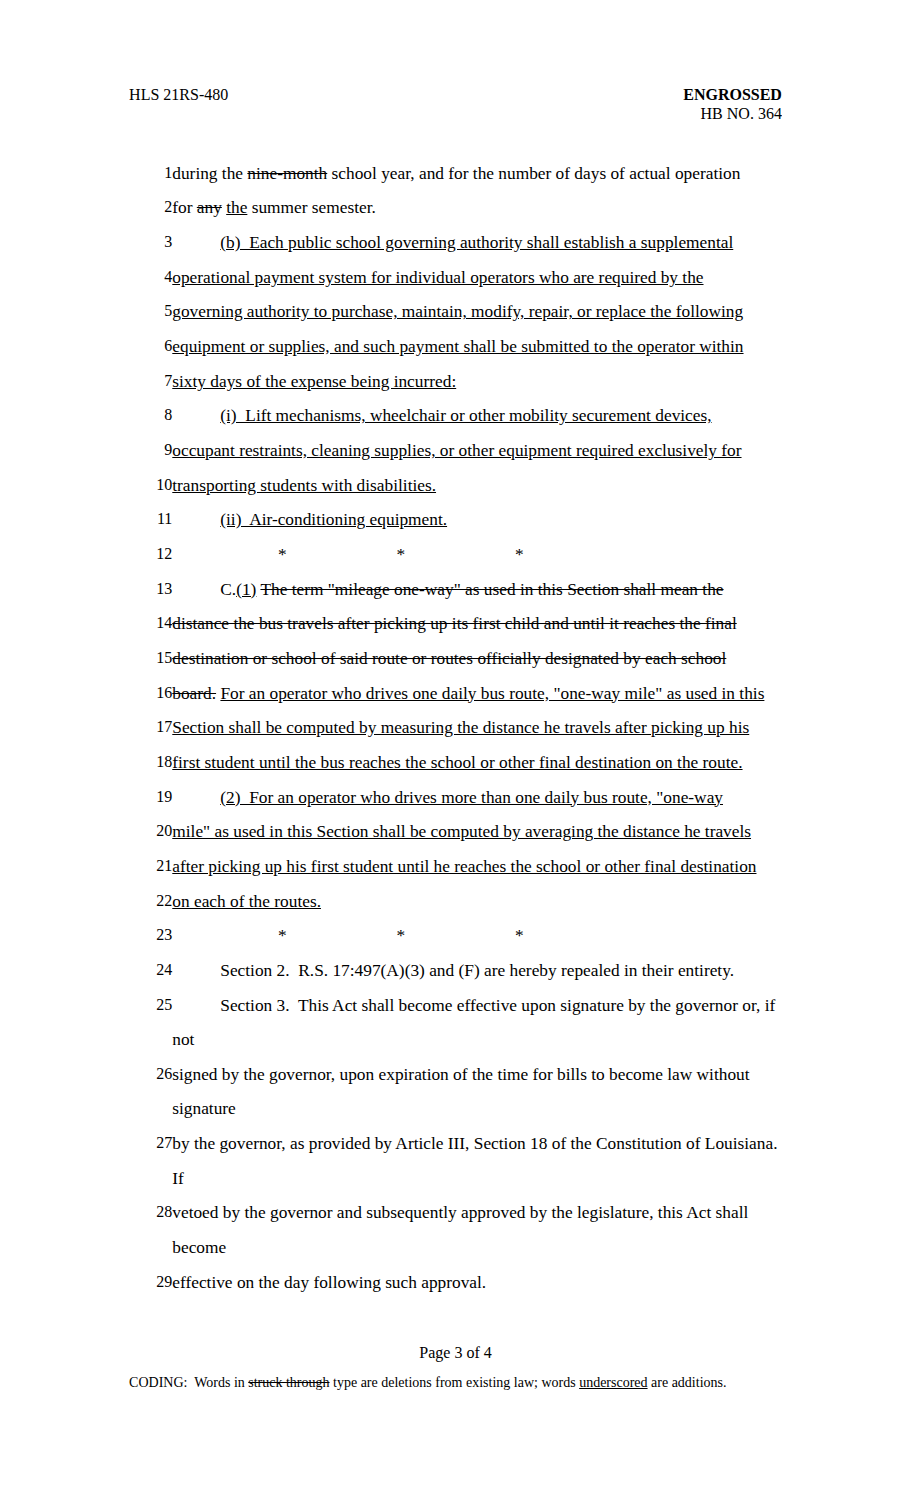HLS 21RS-480
ENGROSSED
HB NO. 364
| 1 | during the nine-month school year, and for the number of days of actual operation |
| 2 | for any the summer semester. |
| 3 | (b) Each public school governing authority shall establish a supplemental |
| 4 | operational payment system for individual operators who are required by the |
| 5 | governing authority to purchase, maintain, modify, repair, or replace the following |
| 6 | equipment or supplies, and such payment shall be submitted to the operator within |
| 7 | sixty days of the expense being incurred: |
| 8 | (i) Lift mechanisms, wheelchair or other mobility securement devices, |
| 9 | occupant restraints, cleaning supplies, or other equipment required exclusively for |
| 10 | transporting students with disabilities. |
| 11 | (ii) Air-conditioning equipment. |
| 12 | * * * |
| 13 | C. (1) The term "mileage one-way" as used in this Section shall mean the |
| 14 | distance the bus travels after picking up its first child and until it reaches the final |
| 15 | destination or school of said route or routes officially designated by each school |
| 16 | board. For an operator who drives one daily bus route, "one-way mile" as used in this |
| 17 | Section shall be computed by measuring the distance he travels after picking up his |
| 18 | first student until the bus reaches the school or other final destination on the route. |
| 19 | (2) For an operator who drives more than one daily bus route, "one-way |
| 20 | mile" as used in this Section shall be computed by averaging the distance he travels |
| 21 | after picking up his first student until he reaches the school or other final destination |
| 22 | on each of the routes. |
| 23 | * * * |
| 24 | Section 2. R.S. 17:497(A)(3) and (F) are hereby repealed in their entirety. |
| 25 | Section 3. This Act shall become effective upon signature by the governor or, if not |
| 26 | signed by the governor, upon expiration of the time for bills to become law without signature |
| 27 | by the governor, as provided by Article III, Section 18 of the Constitution of Louisiana. If |
| 28 | vetoed by the governor and subsequently approved by the legislature, this Act shall become |
| 29 | effective on the day following such approval. |
Page 3 of 4
CODING: Words in struck through type are deletions from existing law; words underscored are additions.